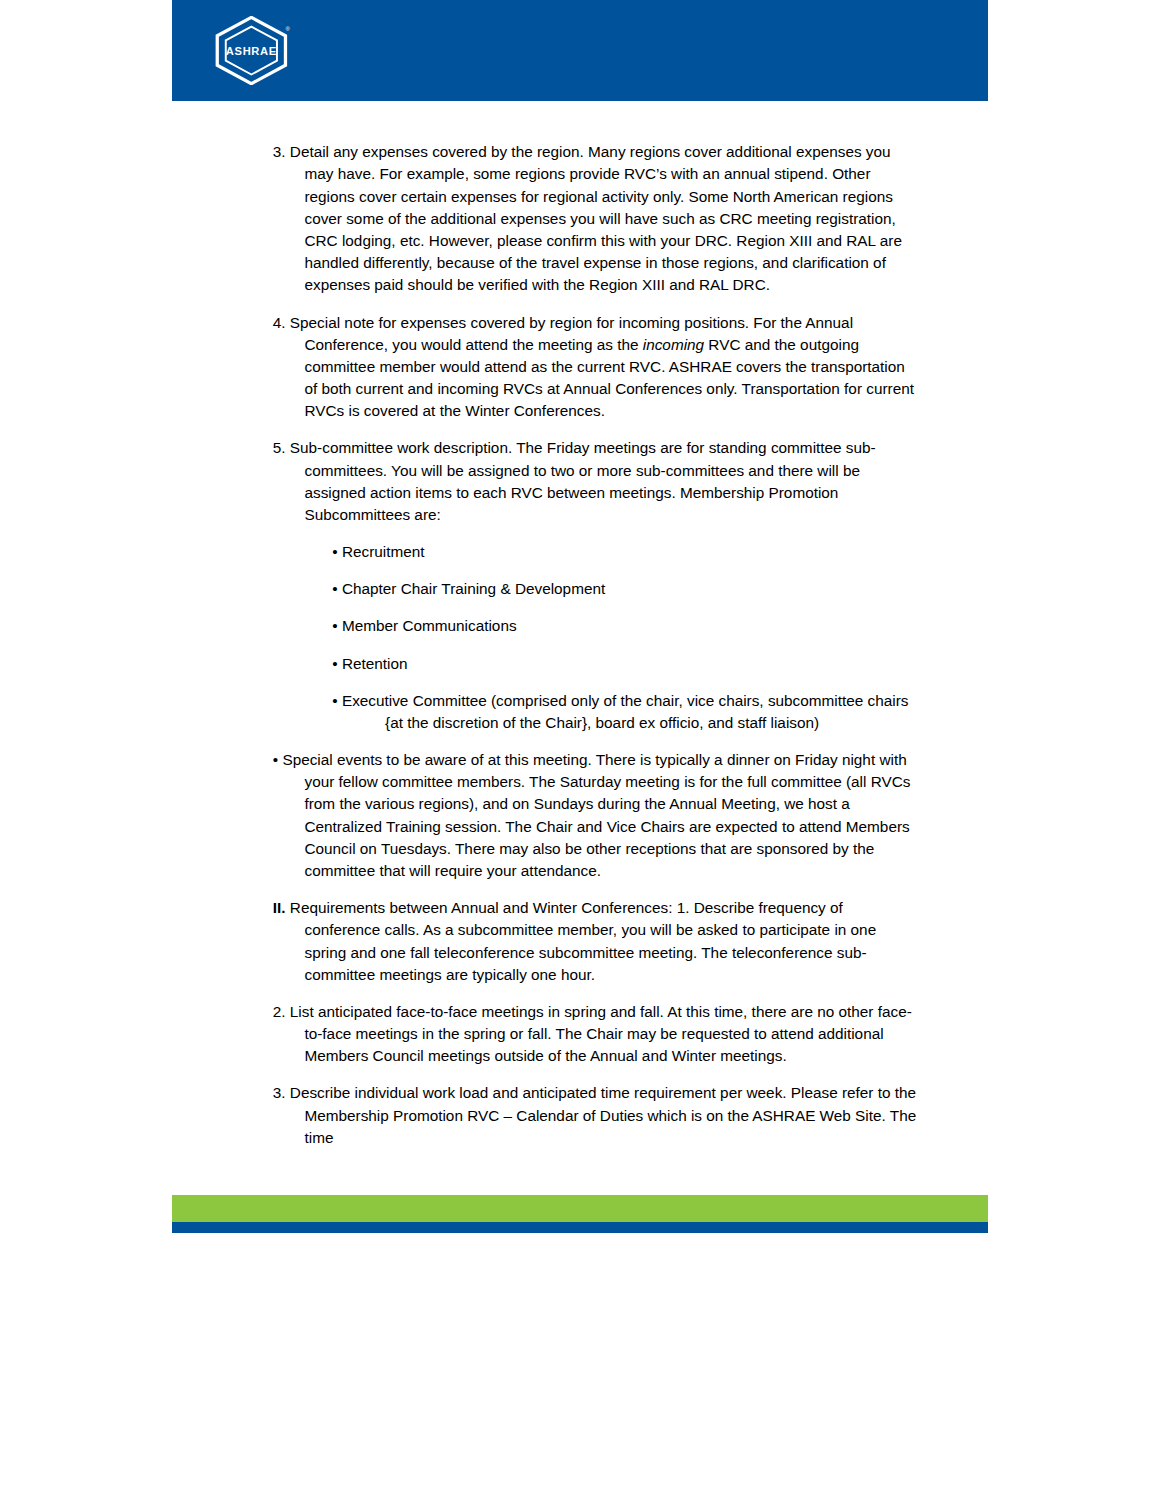ASHRAE ®
3. Detail any expenses covered by the region. Many regions cover additional expenses you may have. For example, some regions provide RVC’s with an annual stipend. Other regions cover certain expenses for regional activity only. Some North American regions cover some of the additional expenses you will have such as CRC meeting registration, CRC lodging, etc. However, please confirm this with your DRC. Region XIII and RAL are handled differently, because of the travel expense in those regions, and clarification of expenses paid should be verified with the Region XIII and RAL DRC.
4. Special note for expenses covered by region for incoming positions. For the Annual Conference, you would attend the meeting as the incoming RVC and the outgoing committee member would attend as the current RVC. ASHRAE covers the transportation of both current and incoming RVCs at Annual Conferences only. Transportation for current RVCs is covered at the Winter Conferences.
5. Sub-committee work description. The Friday meetings are for standing committee sub-committees. You will be assigned to two or more sub-committees and there will be assigned action items to each RVC between meetings. Membership Promotion Subcommittees are:
• Recruitment
• Chapter Chair Training & Development
• Member Communications
• Retention
• Executive Committee (comprised only of the chair, vice chairs, subcommittee chairs {at the discretion of the Chair}, board ex officio, and staff liaison)
• Special events to be aware of at this meeting. There is typically a dinner on Friday night with your fellow committee members. The Saturday meeting is for the full committee (all RVCs from the various regions), and on Sundays during the Annual Meeting, we host a Centralized Training session. The Chair and Vice Chairs are expected to attend Members Council on Tuesdays. There may also be other receptions that are sponsored by the committee that will require your attendance.
II. Requirements between Annual and Winter Conferences: 1. Describe frequency of conference calls. As a subcommittee member, you will be asked to participate in one spring and one fall teleconference subcommittee meeting. The teleconference sub-committee meetings are typically one hour.
2. List anticipated face-to-face meetings in spring and fall. At this time, there are no other face-to-face meetings in the spring or fall. The Chair may be requested to attend additional Members Council meetings outside of the Annual and Winter meetings.
3. Describe individual work load and anticipated time requirement per week. Please refer to the Membership Promotion RVC – Calendar of Duties which is on the ASHRAE Web Site. The time